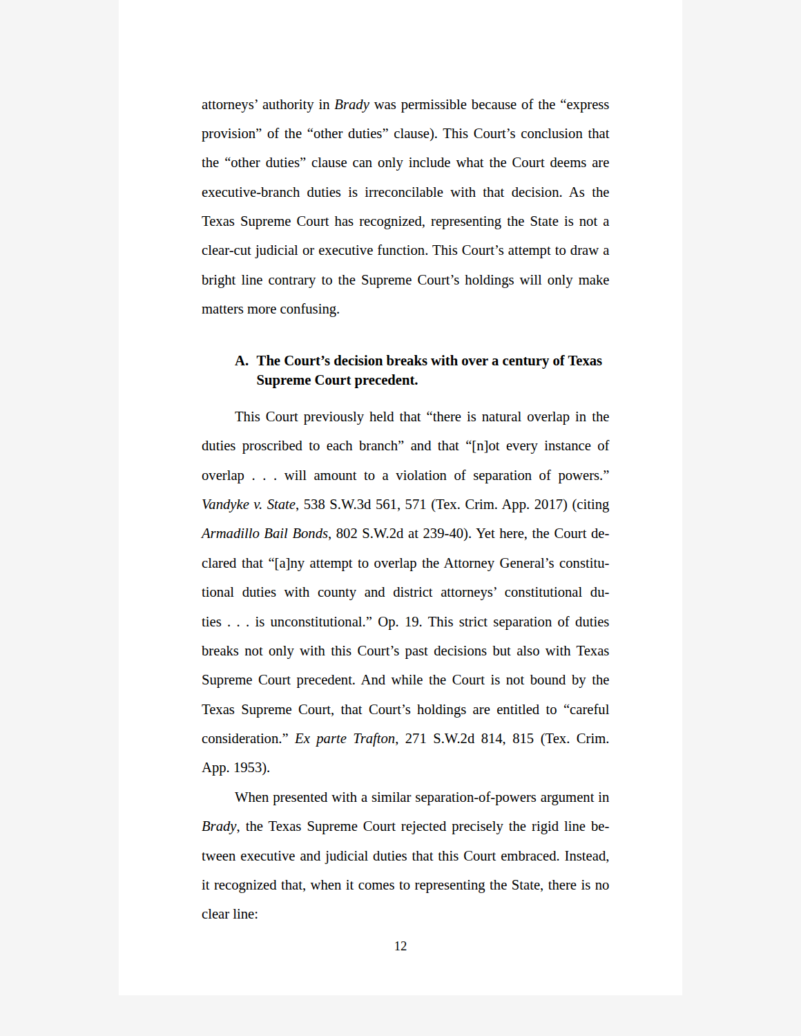attorneys’ authority in Brady was permissible because of the “express provision” of the “other duties” clause). This Court’s conclusion that the “other duties” clause can only include what the Court deems are executive-branch duties is irreconcilable with that decision. As the Texas Supreme Court has recognized, representing the State is not a clear-cut judicial or executive function. This Court’s attempt to draw a bright line contrary to the Supreme Court’s holdings will only make matters more confusing.
A.
The Court’s decision breaks with over a century of Texas Supreme Court precedent.
This Court previously held that “there is natural overlap in the duties proscribed to each branch” and that “[n]ot every instance of overlap . . . will amount to a violation of separation of powers.” Vandyke v. State, 538 S.W.3d 561, 571 (Tex. Crim. App. 2017) (citing Armadillo Bail Bonds, 802 S.W.2d at 239-40). Yet here, the Court declared that “[a]ny attempt to overlap the Attorney General’s constitutional duties with county and district attorneys’ constitutional duties . . . is unconstitutional.” Op. 19. This strict separation of duties breaks not only with this Court’s past decisions but also with Texas Supreme Court precedent. And while the Court is not bound by the Texas Supreme Court, that Court’s holdings are entitled to “careful consideration.” Ex parte Trafton, 271 S.W.2d 814, 815 (Tex. Crim. App. 1953).
When presented with a similar separation-of-powers argument in Brady, the Texas Supreme Court rejected precisely the rigid line between executive and judicial duties that this Court embraced. Instead, it recognized that, when it comes to representing the State, there is no clear line:
12